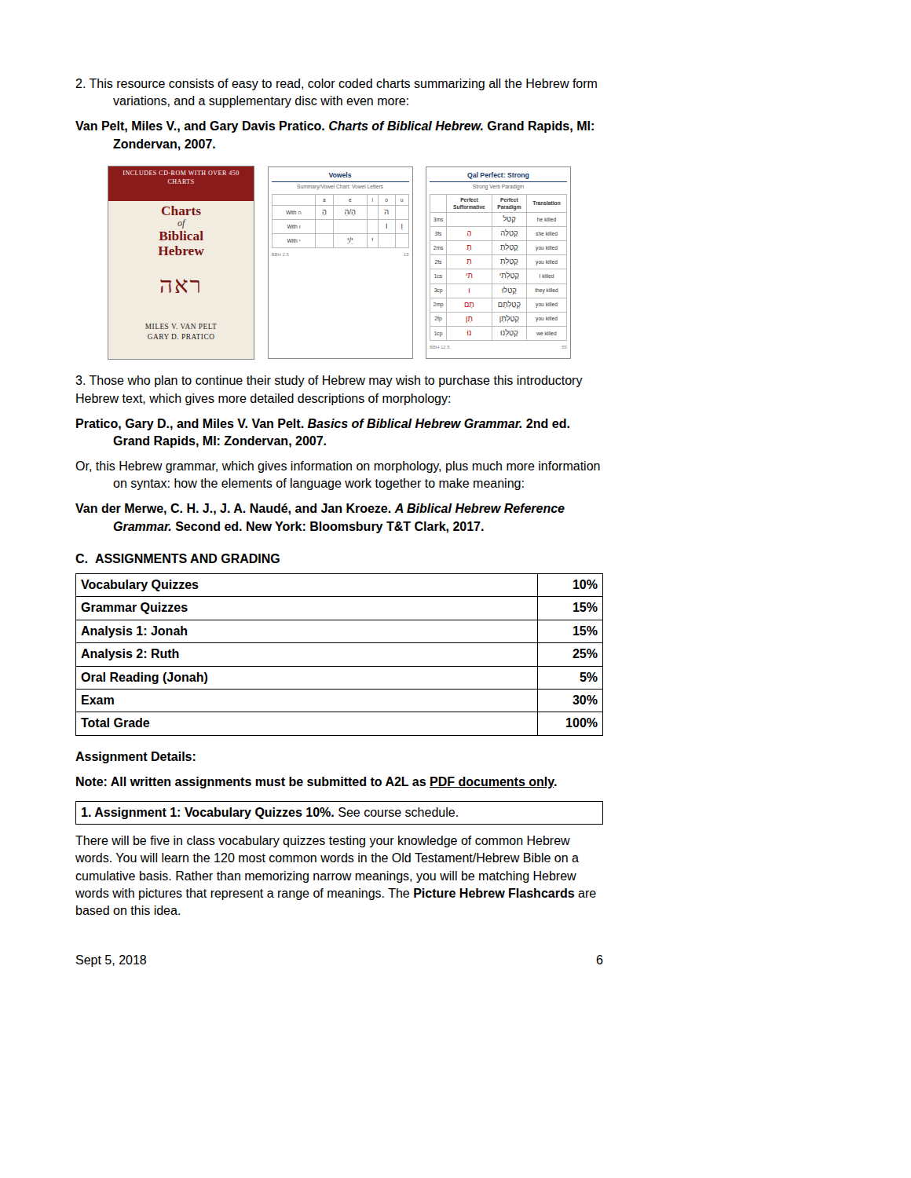2. This resource consists of easy to read, color coded charts summarizing all the Hebrew form variations, and a supplementary disc with even more:
Van Pelt, Miles V., and Gary Davis Pratico. Charts of Biblical Hebrew. Grand Rapids, MI: Zondervan, 2007.
INCLUDES CD-ROM WITH OVER 450 CHARTS
Chartsof Biblical
Hebrew
ראה
MILES V. VAN PELT
GARY D. PRATICO
Vowels
Summary/Vowel Chart: Vowel Letters
| | a | e | i | o | u |
| With ה | הָ | הֶ/הֵ | | הֹ | |
| With ו | | | | וֹ | וֻ |
| With י | | יֵ/יֶ | יִ | | |
BBH 2.515
Qal Perfect: Strong
Strong Verb Paradigm
| | Perfect Sufformative | Perfect Paradigm | Translation |
| --- | --- | --- | --- |
| 3ms | | קָטַל | he killed |
| 3fs | הָ | קָטְלָה | she killed |
| 2ms | תָ | קָטַלְתָ | you killed |
| 2fs | תְ | קָטַלְתְ | you killed |
| 1cs | תִי | קָטַלְתִי | I killed |
| 3cp | וּ | קָטְלוּ | they killed |
| 2mp | תֶם | קְטַלְתֶם | you killed |
| 2fp | תֶן | קְטַלְתֶן | you killed |
| 1cp | נוּ | קָטַלְנוּ | we killed |
BBH 12.555
3. Those who plan to continue their study of Hebrew may wish to purchase this introductory Hebrew text, which gives more detailed descriptions of morphology:
Pratico, Gary D., and Miles V. Van Pelt. Basics of Biblical Hebrew Grammar. 2nd ed. Grand Rapids, MI: Zondervan, 2007.
Or, this Hebrew grammar, which gives information on morphology, plus much more information on syntax: how the elements of language work together to make meaning:
Van der Merwe, C. H. J., J. A. Naudé, and Jan Kroeze. A Biblical Hebrew Reference Grammar. Second ed. New York: Bloomsbury T&T Clark, 2017.
C. ASSIGNMENTS AND GRADING
| Vocabulary Quizzes | 10% |
| Grammar Quizzes | 15% |
| Analysis 1: Jonah | 15% |
| Analysis 2: Ruth | 25% |
| Oral Reading (Jonah) | 5% |
| Exam | 30% |
| Total Grade | 100% |
Assignment Details:
Note: All written assignments must be submitted to A2L as PDF documents only.
1. Assignment 1: Vocabulary Quizzes 10%. See course schedule.
There will be five in class vocabulary quizzes testing your knowledge of common Hebrew words. You will learn the 120 most common words in the Old Testament/Hebrew Bible on a cumulative basis. Rather than memorizing narrow meanings, you will be matching Hebrew words with pictures that represent a range of meanings. The Picture Hebrew Flashcards are based on this idea.
Sept 5, 2018 6